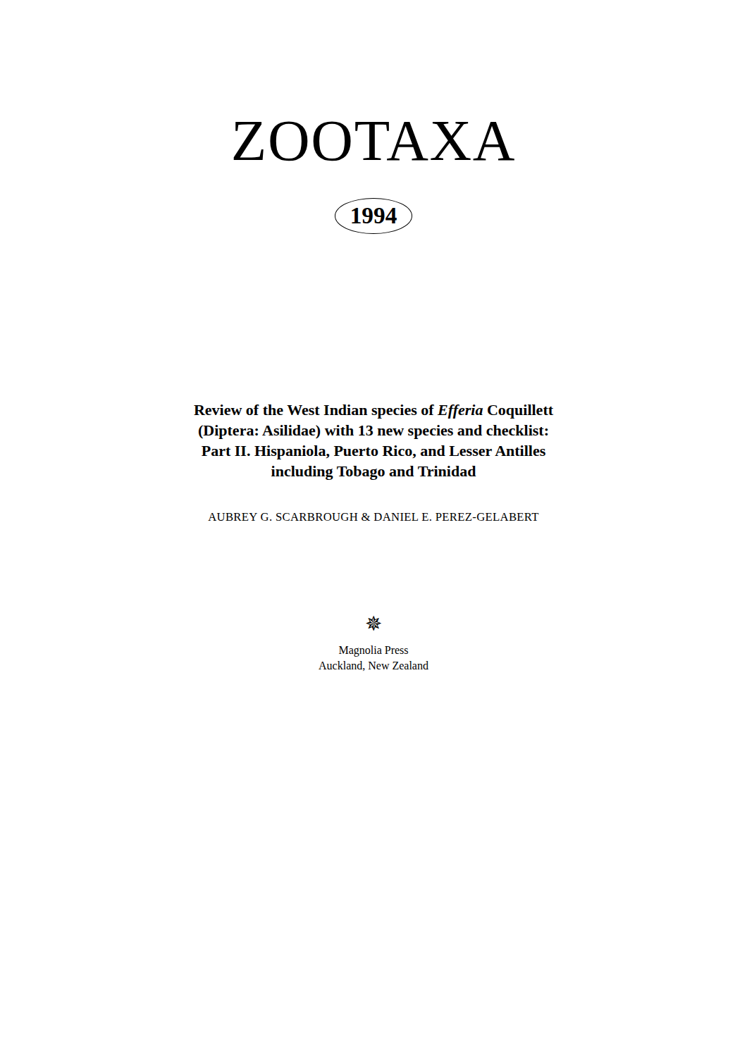ZOOTAXA
1994
Review of the West Indian species of Efferia Coquillett
(Diptera: Asilidae) with 13 new species and checklist:
Part II. Hispaniola, Puerto Rico, and Lesser Antilles
including Tobago and Trinidad
AUBREY G. SCARBROUGH & DANIEL E. PEREZ-GELABERT
✵
Magnolia Press
Auckland, New Zealand